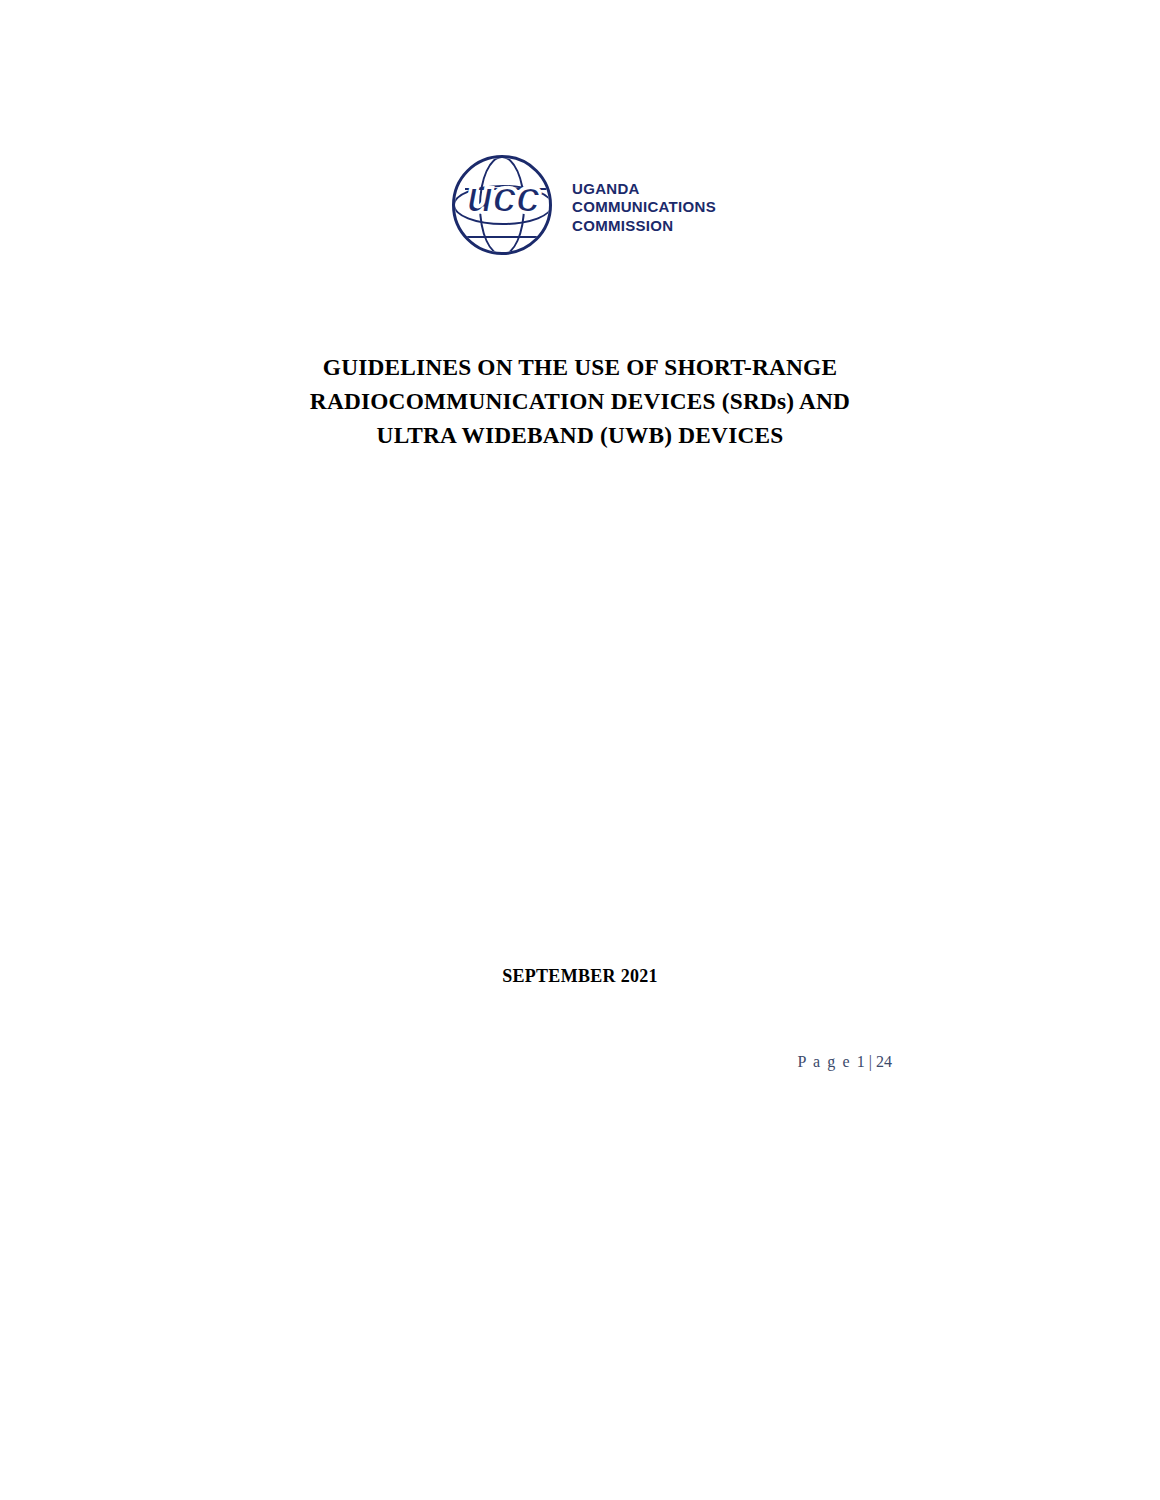ucc
Uganda
Communications
Commission
GUIDELINES ON THE USE OF SHORT-RANGE RADIOCOMMUNICATION DEVICES (SRDs) AND ULTRA WIDEBAND (UWB) DEVICES
SEPTEMBER 2021
P a g e 1 | 24